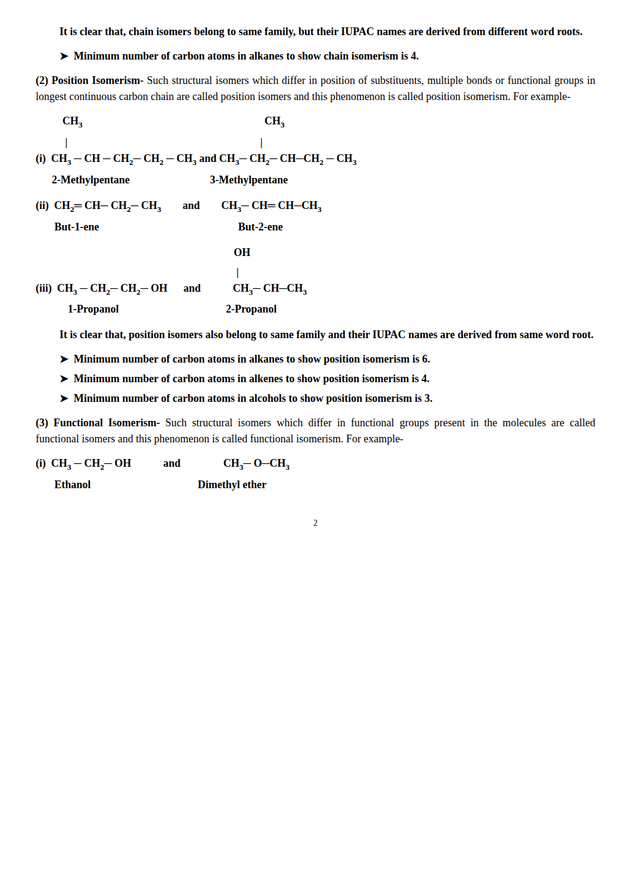It is clear that, chain isomers belong to same family, but their IUPAC names are derived from different word roots.
Minimum number of carbon atoms in alkanes to show chain isomerism is 4.
(2) Position Isomerism- Such structural isomers which differ in position of substituents, multiple bonds or functional groups in longest continuous carbon chain are called position isomers and this phenomenon is called position isomerism. For example-
CH3 CH3
| |
(i) CH3 ─ CH ─ CH2─ CH2 ─ CH3 and CH3─ CH2─ CH─CH2 ─ CH3
2-Methylpentane 3-Methylpentane
(ii) CH2═ CH─ CH2─ CH3 and CH3─ CH═ CH─CH3
But-1-ene But-2-ene
OH
|
(iii) CH3 ─ CH2─ CH2─ OH and CH3─ CH─CH3
1-Propanol 2-Propanol
It is clear that, position isomers also belong to same family and their IUPAC names are derived from same word root.
Minimum number of carbon atoms in alkanes to show position isomerism is 6.
Minimum number of carbon atoms in alkenes to show position isomerism is 4.
Minimum number of carbon atoms in alcohols to show position isomerism is 3.
(3) Functional Isomerism- Such structural isomers which differ in functional groups present in the molecules are called functional isomers and this phenomenon is called functional isomerism. For example-
(i) CH3 ─ CH2─ OH and CH3─ O─CH3
Ethanol Dimethyl ether
2